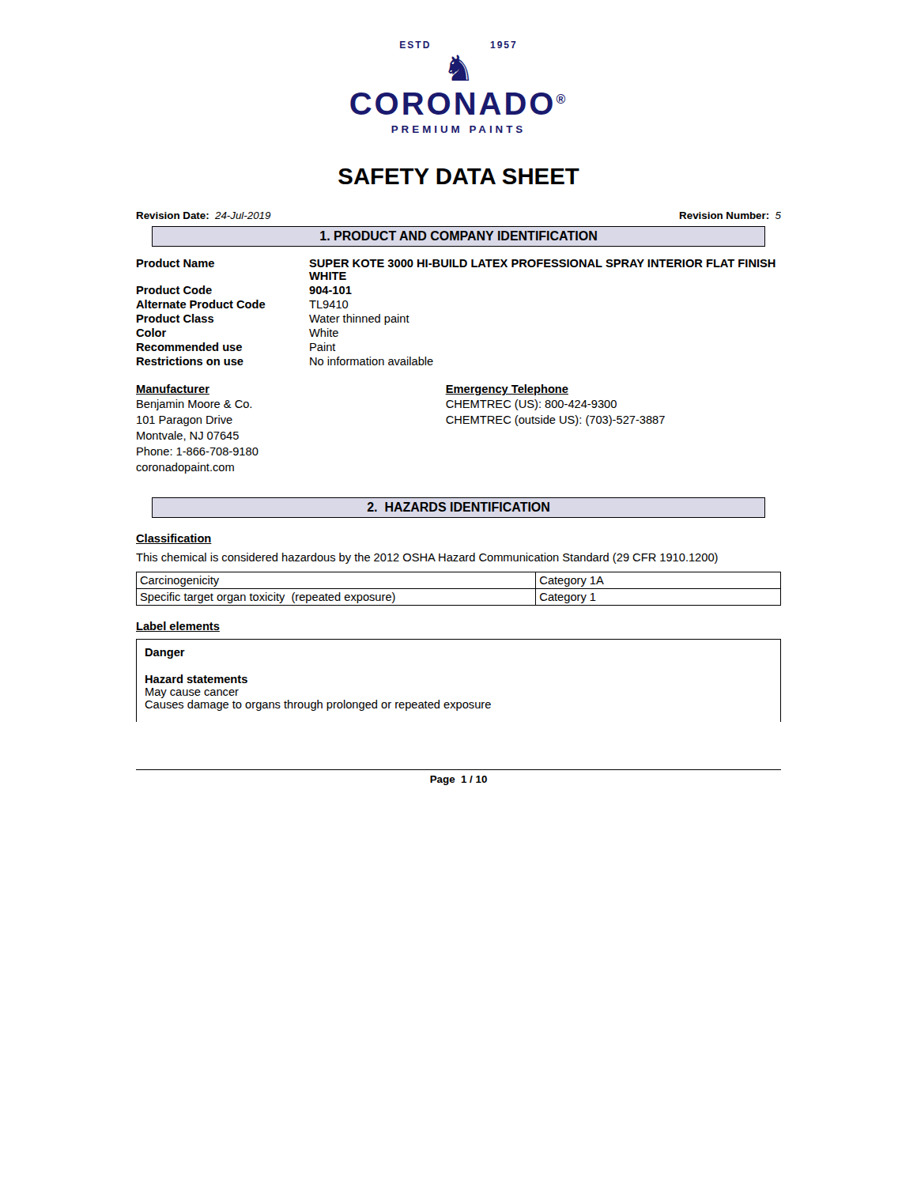ESTD 1957
♞
CORONADO®
PREMIUM PAINTS
SAFETY DATA SHEET
Revision Date: 24-Jul-2019 Revision Number: 5
1. PRODUCT AND COMPANY IDENTIFICATION
| Product Name | SUPER KOTE 3000 HI-BUILD LATEX PROFESSIONAL SPRAY INTERIOR FLAT FINISH WHITE |
| Product Code | 904-101 |
| Alternate Product Code | TL9410 |
| Product Class | Water thinned paint |
| Color | White |
| Recommended use | Paint |
| Restrictions on use | No information available |
Manufacturer
Benjamin Moore & Co.
101 Paragon Drive
Montvale, NJ 07645
Phone: 1-866-708-9180
coronadopaint.com
Emergency Telephone
CHEMTREC (US): 800-424-9300
CHEMTREC (outside US): (703)-527-3887
2. HAZARDS IDENTIFICATION
Classification
This chemical is considered hazardous by the 2012 OSHA Hazard Communication Standard (29 CFR 1910.1200)
| Carcinogenicity | Category 1A |
| Specific target organ toxicity (repeated exposure) | Category 1 |
Label elements
Danger
Hazard statements
May cause cancer
Causes damage to organs through prolonged or repeated exposure
Page 1 / 10